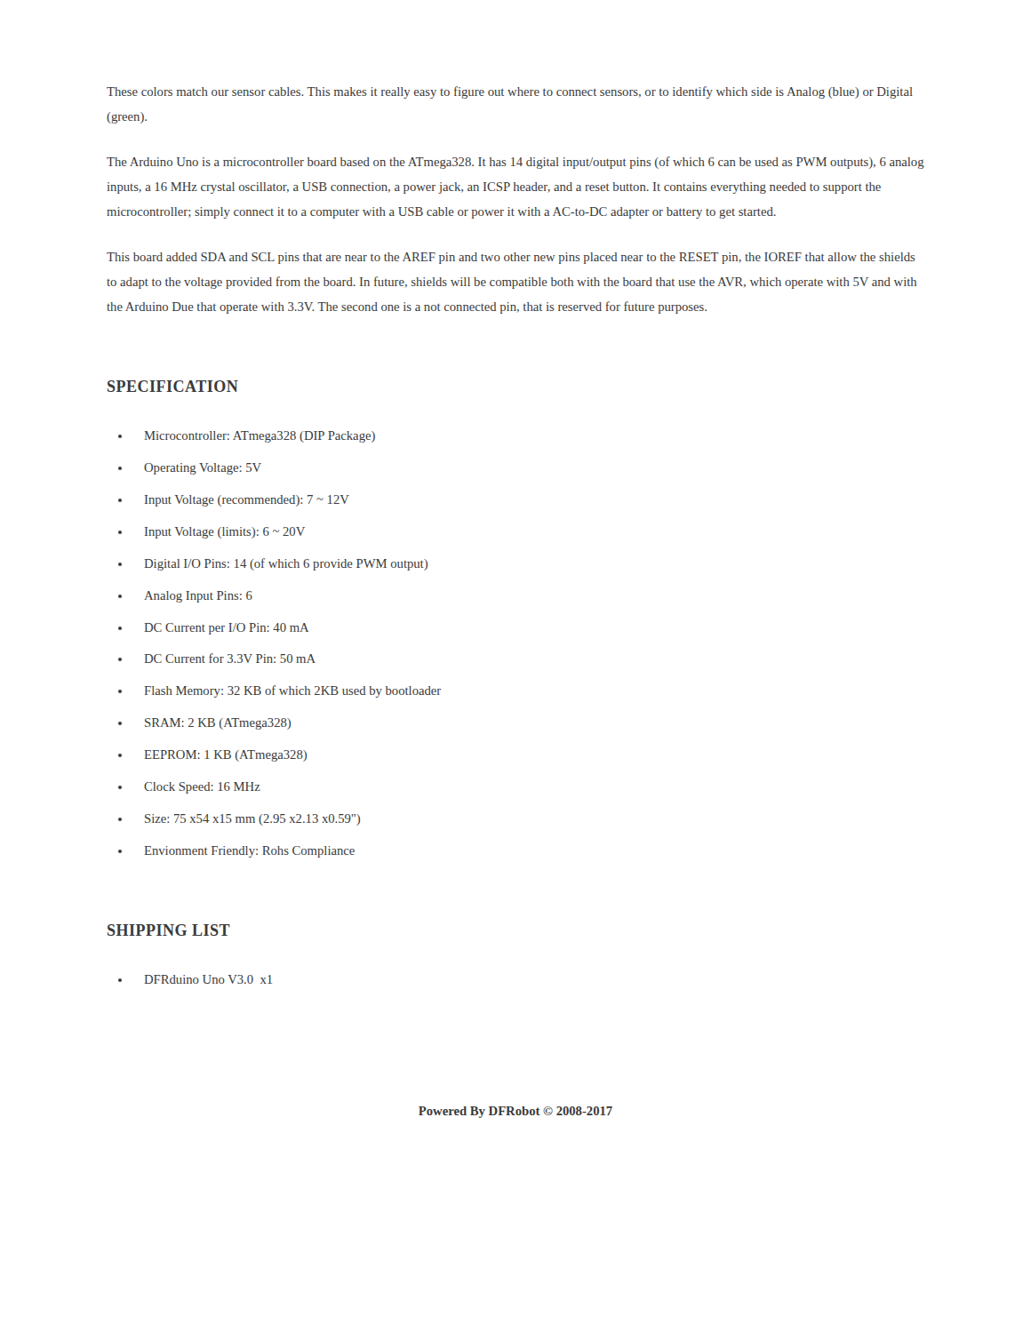These colors match our sensor cables. This makes it really easy to figure out where to connect sensors, or to identify which side is Analog (blue) or Digital (green).
The Arduino Uno is a microcontroller board based on the ATmega328. It has 14 digital input/output pins (of which 6 can be used as PWM outputs), 6 analog inputs, a 16 MHz crystal oscillator, a USB connection, a power jack, an ICSP header, and a reset button. It contains everything needed to support the microcontroller; simply connect it to a computer with a USB cable or power it with a AC-to-DC adapter or battery to get started.
This board added SDA and SCL pins that are near to the AREF pin and two other new pins placed near to the RESET pin, the IOREF that allow the shields to adapt to the voltage provided from the board. In future, shields will be compatible both with the board that use the AVR, which operate with 5V and with the Arduino Due that operate with 3.3V. The second one is a not connected pin, that is reserved for future purposes.
SPECIFICATION
Microcontroller: ATmega328 (DIP Package)
Operating Voltage: 5V
Input Voltage (recommended): 7 ~ 12V
Input Voltage (limits): 6 ~ 20V
Digital I/O Pins: 14 (of which 6 provide PWM output)
Analog Input Pins: 6
DC Current per I/O Pin: 40 mA
DC Current for 3.3V Pin: 50 mA
Flash Memory: 32 KB of which 2KB used by bootloader
SRAM: 2 KB (ATmega328)
EEPROM: 1 KB (ATmega328)
Clock Speed: 16 MHz
Size: 75 x54 x15 mm (2.95 x2.13 x0.59")
Envionment Friendly: Rohs Compliance
SHIPPING LIST
DFRduino Uno V3.0 x1
Powered By DFRobot © 2008-2017